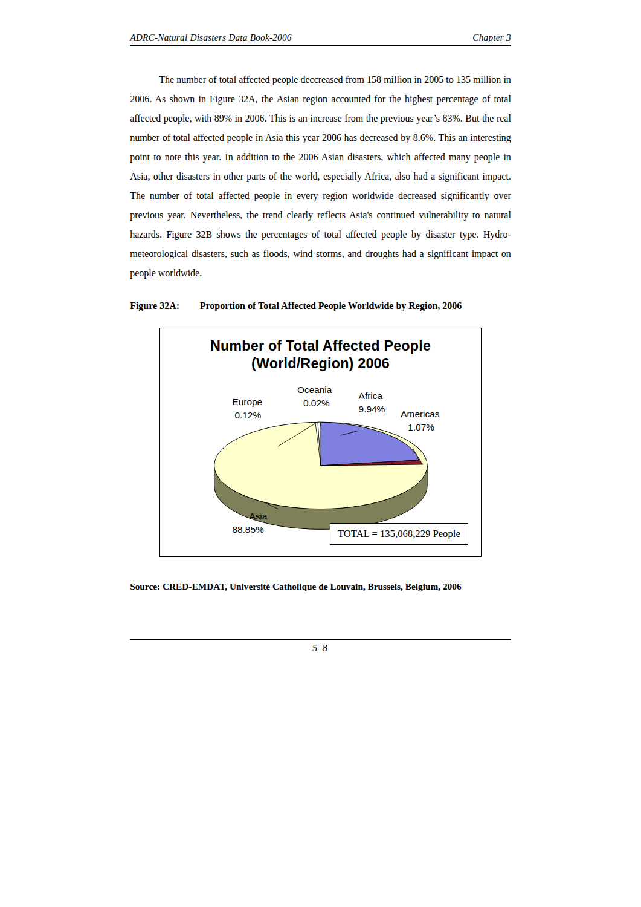ADRC-Natural Disasters Data Book-2006 Chapter 3
The number of total affected people deccreased from 158 million in 2005 to 135 million in 2006. As shown in Figure 32A, the Asian region accounted for the highest percentage of total affected people, with 89% in 2006. This is an increase from the previous year’s 83%. But the real number of total affected people in Asia this year 2006 has decreased by 8.6%. This an interesting point to note this year. In addition to the 2006 Asian disasters, which affected many people in Asia, other disasters in other parts of the world, especially Africa, also had a significant impact. The number of total affected people in every region worldwide decreased significantly over previous year. Nevertheless, the trend clearly reflects Asia's continued vulnerability to natural hazards. Figure 32B shows the percentages of total affected people by disaster type. Hydro-meteorological disasters, such as floods, wind storms, and droughts had a significant impact on people worldwide.
Figure 32A: Proportion of Total Affected People Worldwide by Region, 2006
Number of Total Affected People
(World/Region) 2006
Europe 0.12% Oceania 0.02% Africa 9.94% Americas 1.07% Asia 88.85%
TOTAL = 135,068,229 People
Source: CRED-EMDAT, Université Catholique de Louvain, Brussels, Belgium, 2006
5 8